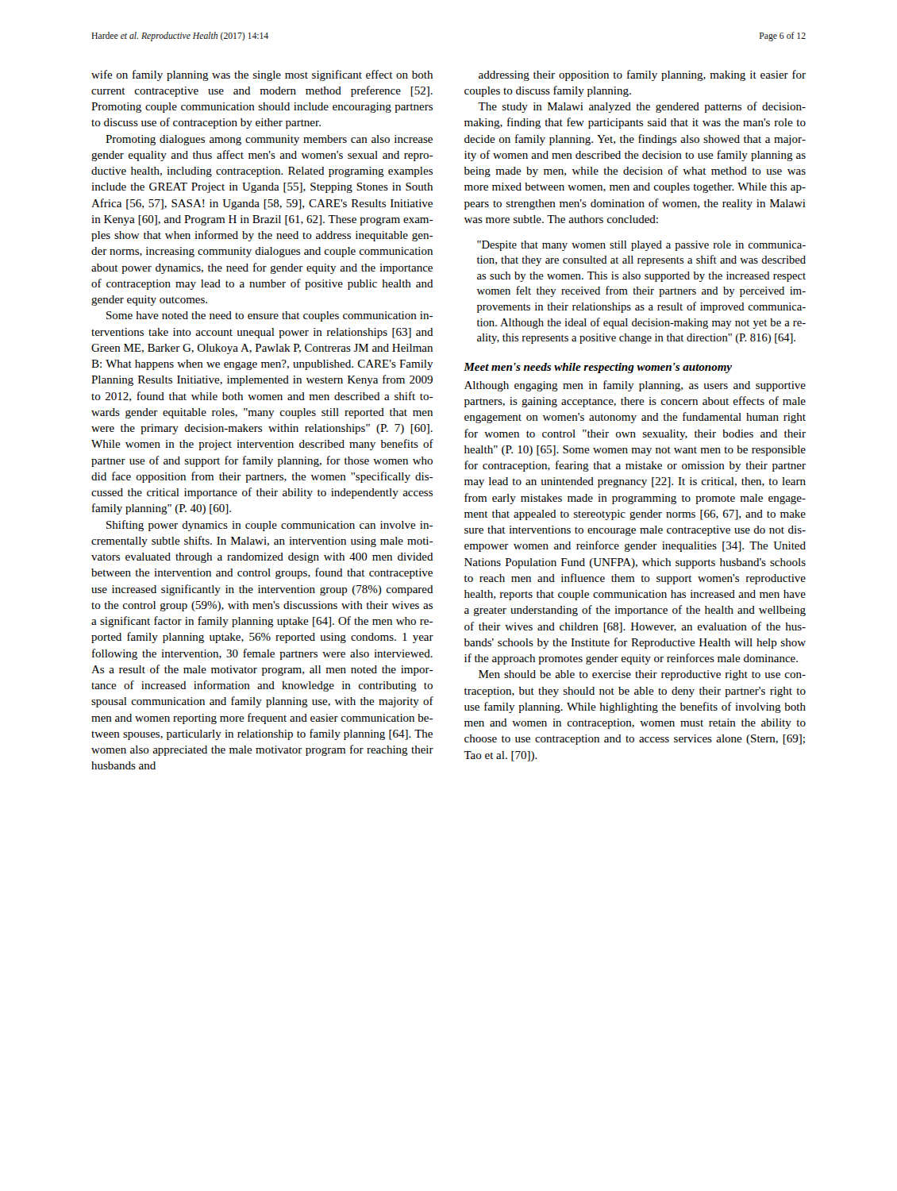Hardee et al. Reproductive Health (2017) 14:14 Page 6 of 12
wife on family planning was the single most significant effect on both current contraceptive use and modern method preference [52]. Promoting couple communication should include encouraging partners to discuss use of contraception by either partner.
Promoting dialogues among community members can also increase gender equality and thus affect men's and women's sexual and reproductive health, including contraception. Related programing examples include the GREAT Project in Uganda [55], Stepping Stones in South Africa [56, 57], SASA! in Uganda [58, 59], CARE's Results Initiative in Kenya [60], and Program H in Brazil [61, 62]. These program examples show that when informed by the need to address inequitable gender norms, increasing community dialogues and couple communication about power dynamics, the need for gender equity and the importance of contraception may lead to a number of positive public health and gender equity outcomes.
Some have noted the need to ensure that couples communication interventions take into account unequal power in relationships [63] and Green ME, Barker G, Olukoya A, Pawlak P, Contreras JM and Heilman B: What happens when we engage men?, unpublished. CARE's Family Planning Results Initiative, implemented in western Kenya from 2009 to 2012, found that while both women and men described a shift towards gender equitable roles, "many couples still reported that men were the primary decision-makers within relationships" (P. 7) [60]. While women in the project intervention described many benefits of partner use of and support for family planning, for those women who did face opposition from their partners, the women "specifically discussed the critical importance of their ability to independently access family planning" (P. 40) [60].
Shifting power dynamics in couple communication can involve incrementally subtle shifts. In Malawi, an intervention using male motivators evaluated through a randomized design with 400 men divided between the intervention and control groups, found that contraceptive use increased significantly in the intervention group (78%) compared to the control group (59%), with men's discussions with their wives as a significant factor in family planning uptake [64]. Of the men who reported family planning uptake, 56% reported using condoms. 1 year following the intervention, 30 female partners were also interviewed. As a result of the male motivator program, all men noted the importance of increased information and knowledge in contributing to spousal communication and family planning use, with the majority of men and women reporting more frequent and easier communication between spouses, particularly in relationship to family planning [64]. The women also appreciated the male motivator program for reaching their husbands and
addressing their opposition to family planning, making it easier for couples to discuss family planning.
The study in Malawi analyzed the gendered patterns of decisionmaking, finding that few participants said that it was the man's role to decide on family planning. Yet, the findings also showed that a majority of women and men described the decision to use family planning as being made by men, while the decision of what method to use was more mixed between women, men and couples together. While this appears to strengthen men's domination of women, the reality in Malawi was more subtle. The authors concluded:
"Despite that many women still played a passive role in communication, that they are consulted at all represents a shift and was described as such by the women. This is also supported by the increased respect women felt they received from their partners and by perceived improvements in their relationships as a result of improved communication. Although the ideal of equal decision-making may not yet be a reality, this represents a positive change in that direction" (P. 816) [64].
Meet men's needs while respecting women's autonomy
Although engaging men in family planning, as users and supportive partners, is gaining acceptance, there is concern about effects of male engagement on women's autonomy and the fundamental human right for women to control "their own sexuality, their bodies and their health" (P. 10) [65]. Some women may not want men to be responsible for contraception, fearing that a mistake or omission by their partner may lead to an unintended pregnancy [22]. It is critical, then, to learn from early mistakes made in programming to promote male engagement that appealed to stereotypic gender norms [66, 67], and to make sure that interventions to encourage male contraceptive use do not disempower women and reinforce gender inequalities [34]. The United Nations Population Fund (UNFPA), which supports husband's schools to reach men and influence them to support women's reproductive health, reports that couple communication has increased and men have a greater understanding of the importance of the health and wellbeing of their wives and children [68]. However, an evaluation of the husbands' schools by the Institute for Reproductive Health will help show if the approach promotes gender equity or reinforces male dominance.
Men should be able to exercise their reproductive right to use contraception, but they should not be able to deny their partner's right to use family planning. While highlighting the benefits of involving both men and women in contraception, women must retain the ability to choose to use contraception and to access services alone (Stern, [69]; Tao et al. [70]).